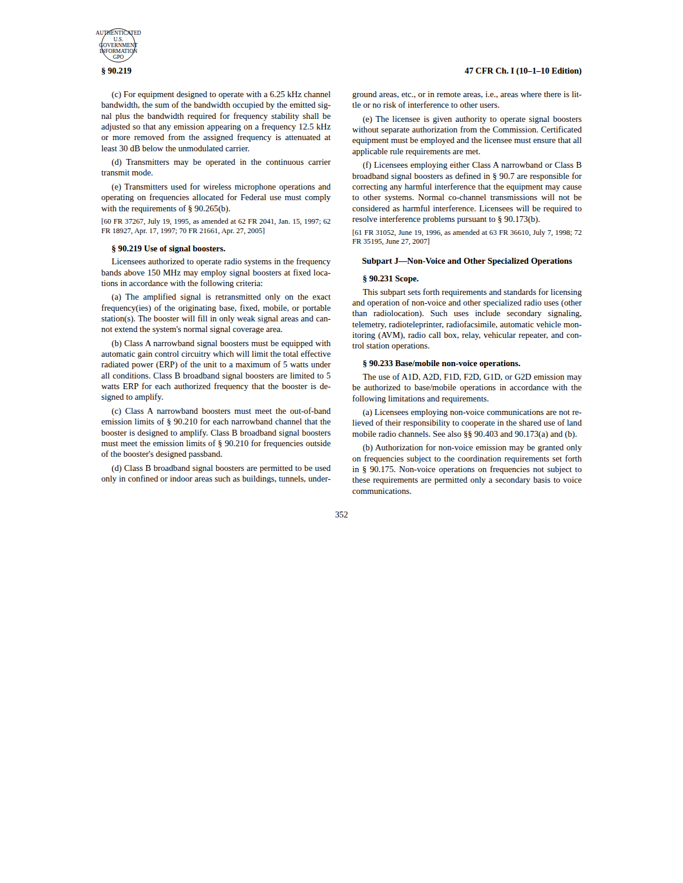AUTHENTICATED U.S. GOVERNMENT INFORMATION GPO
§ 90.219 47 CFR Ch. I (10–1–10 Edition)
(c) For equipment designed to operate with a 6.25 kHz channel bandwidth, the sum of the bandwidth occupied by the emitted signal plus the bandwidth required for frequency stability shall be adjusted so that any emission appearing on a frequency 12.5 kHz or more removed from the assigned frequency is attenuated at least 30 dB below the unmodulated carrier.
(d) Transmitters may be operated in the continuous carrier transmit mode.
(e) Transmitters used for wireless microphone operations and operating on frequencies allocated for Federal use must comply with the requirements of § 90.265(b).
[60 FR 37267, July 19, 1995, as amended at 62 FR 2041, Jan. 15, 1997; 62 FR 18927, Apr. 17, 1997; 70 FR 21661, Apr. 27, 2005]
§ 90.219 Use of signal boosters.
Licensees authorized to operate radio systems in the frequency bands above 150 MHz may employ signal boosters at fixed locations in accordance with the following criteria:
(a) The amplified signal is retransmitted only on the exact frequency(ies) of the originating base, fixed, mobile, or portable station(s). The booster will fill in only weak signal areas and cannot extend the system's normal signal coverage area.
(b) Class A narrowband signal boosters must be equipped with automatic gain control circuitry which will limit the total effective radiated power (ERP) of the unit to a maximum of 5 watts under all conditions. Class B broadband signal boosters are limited to 5 watts ERP for each authorized frequency that the booster is designed to amplify.
(c) Class A narrowband boosters must meet the out-of-band emission limits of § 90.210 for each narrowband channel that the booster is designed to amplify. Class B broadband signal boosters must meet the emission limits of § 90.210 for frequencies outside of the booster's designed passband.
(d) Class B broadband signal boosters are permitted to be used only in confined or indoor areas such as buildings, tunnels, underground areas, etc., or in remote areas, i.e., areas where there is little or no risk of interference to other users.
(e) The licensee is given authority to operate signal boosters without separate authorization from the Commission. Certificated equipment must be employed and the licensee must ensure that all applicable rule requirements are met.
(f) Licensees employing either Class A narrowband or Class B broadband signal boosters as defined in § 90.7 are responsible for correcting any harmful interference that the equipment may cause to other systems. Normal co-channel transmissions will not be considered as harmful interference. Licensees will be required to resolve interference problems pursuant to § 90.173(b).
[61 FR 31052, June 19, 1996, as amended at 63 FR 36610, July 7, 1998; 72 FR 35195, June 27, 2007]
Subpart J—Non-Voice and Other Specialized Operations
§ 90.231 Scope.
This subpart sets forth requirements and standards for licensing and operation of non-voice and other specialized radio uses (other than radiolocation). Such uses include secondary signaling, telemetry, radioteleprinter, radiofacsimile, automatic vehicle monitoring (AVM), radio call box, relay, vehicular repeater, and control station operations.
§ 90.233 Base/mobile non-voice operations.
The use of A1D, A2D, F1D, F2D, G1D, or G2D emission may be authorized to base/mobile operations in accordance with the following limitations and requirements.
(a) Licensees employing non-voice communications are not relieved of their responsibility to cooperate in the shared use of land mobile radio channels. See also §§ 90.403 and 90.173(a) and (b).
(b) Authorization for non-voice emission may be granted only on frequencies subject to the coordination requirements set forth in § 90.175. Non-voice operations on frequencies not subject to these requirements are permitted only a secondary basis to voice communications.
352